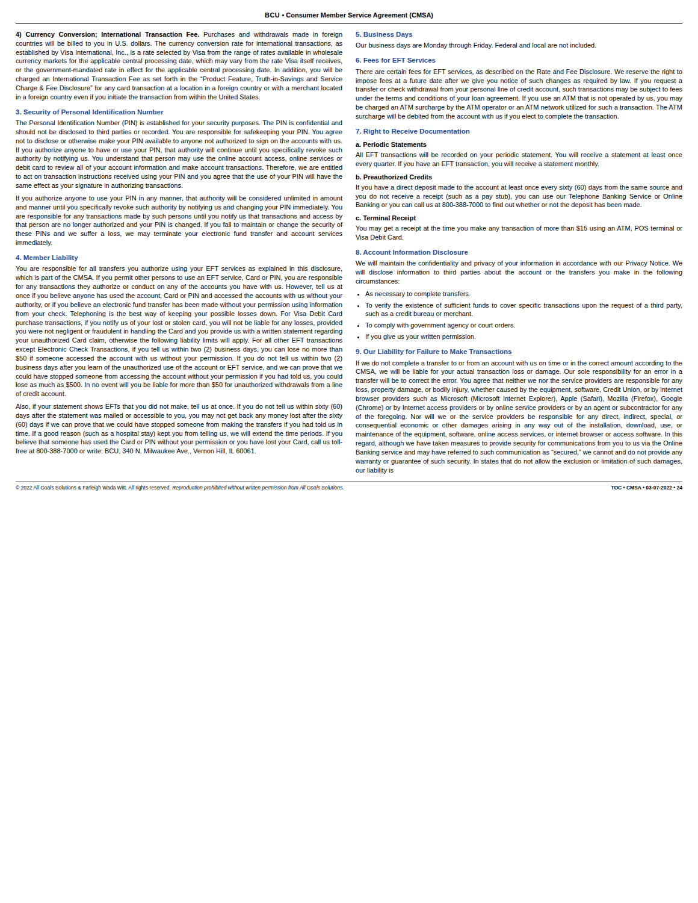BCU • Consumer Member Service Agreement (CMSA)
4) Currency Conversion; International Transaction Fee. Purchases and withdrawals made in foreign countries will be billed to you in U.S. dollars. The currency conversion rate for international transactions, as established by Visa International, Inc., is a rate selected by Visa from the range of rates available in wholesale currency markets for the applicable central processing date, which may vary from the rate Visa itself receives, or the government-mandated rate in effect for the applicable central processing date. In addition, you will be charged an International Transaction Fee as set forth in the “Product Feature, Truth-in-Savings and Service Charge & Fee Disclosure” for any card transaction at a location in a foreign country or with a merchant located in a foreign country even if you initiate the transaction from within the United States.
3. Security of Personal Identification Number
The Personal Identification Number (PIN) is established for your security purposes. The PIN is confidential and should not be disclosed to third parties or recorded. You are responsible for safekeeping your PIN. You agree not to disclose or otherwise make your PIN available to anyone not authorized to sign on the accounts with us. If you authorize anyone to have or use your PIN, that authority will continue until you specifically revoke such authority by notifying us. You understand that person may use the online account access, online services or debit card to review all of your account information and make account transactions. Therefore, we are entitled to act on transaction instructions received using your PIN and you agree that the use of your PIN will have the same effect as your signature in authorizing transactions.
If you authorize anyone to use your PIN in any manner, that authority will be considered unlimited in amount and manner until you specifically revoke such authority by notifying us and changing your PIN immediately. You are responsible for any transactions made by such persons until you notify us that transactions and access by that person are no longer authorized and your PIN is changed. If you fail to maintain or change the security of these PINs and we suffer a loss, we may terminate your electronic fund transfer and account services immediately.
4. Member Liability
You are responsible for all transfers you authorize using your EFT services as explained in this disclosure, which is part of the CMSA. If you permit other persons to use an EFT service, Card or PIN, you are responsible for any transactions they authorize or conduct on any of the accounts you have with us. However, tell us at once if you believe anyone has used the account, Card or PIN and accessed the accounts with us without your authority, or if you believe an electronic fund transfer has been made without your permission using information from your check. Telephoning is the best way of keeping your possible losses down. For Visa Debit Card purchase transactions, if you notify us of your lost or stolen card, you will not be liable for any losses, provided you were not negligent or fraudulent in handling the Card and you provide us with a written statement regarding your unauthorized Card claim, otherwise the following liability limits will apply. For all other EFT transactions except Electronic Check Transactions, if you tell us within two (2) business days, you can lose no more than $50 if someone accessed the account with us without your permission. If you do not tell us within two (2) business days after you learn of the unauthorized use of the account or EFT service, and we can prove that we could have stopped someone from accessing the account without your permission if you had told us, you could lose as much as $500. In no event will you be liable for more than $50 for unauthorized withdrawals from a line of credit account.
Also, if your statement shows EFTs that you did not make, tell us at once. If you do not tell us within sixty (60) days after the statement was mailed or accessible to you, you may not get back any money lost after the sixty (60) days if we can prove that we could have stopped someone from making the transfers if you had told us in time. If a good reason (such as a hospital stay) kept you from telling us, we will extend the time periods. If you believe that someone has used the Card or PIN without your permission or you have lost your Card, call us toll-free at 800-388-7000 or write: BCU, 340 N. Milwaukee Ave., Vernon Hill, IL 60061.
5. Business Days
Our business days are Monday through Friday. Federal and local are not included.
6. Fees for EFT Services
There are certain fees for EFT services, as described on the Rate and Fee Disclosure. We reserve the right to impose fees at a future date after we give you notice of such changes as required by law. If you request a transfer or check withdrawal from your personal line of credit account, such transactions may be subject to fees under the terms and conditions of your loan agreement. If you use an ATM that is not operated by us, you may be charged an ATM surcharge by the ATM operator or an ATM network utilized for such a transaction. The ATM surcharge will be debited from the account with us if you elect to complete the transaction.
7. Right to Receive Documentation
a. Periodic Statements
All EFT transactions will be recorded on your periodic statement. You will receive a statement at least once every quarter. If you have an EFT transaction, you will receive a statement monthly.
b. Preauthorized Credits
If you have a direct deposit made to the account at least once every sixty (60) days from the same source and you do not receive a receipt (such as a pay stub), you can use our Telephone Banking Service or Online Banking or you can call us at 800-388-7000 to find out whether or not the deposit has been made.
c. Terminal Receipt
You may get a receipt at the time you make any transaction of more than $15 using an ATM, POS terminal or Visa Debit Card.
8. Account Information Disclosure
We will maintain the confidentiality and privacy of your information in accordance with our Privacy Notice. We will disclose information to third parties about the account or the transfers you make in the following circumstances:
As necessary to complete transfers.
To verify the existence of sufficient funds to cover specific transactions upon the request of a third party, such as a credit bureau or merchant.
To comply with government agency or court orders.
If you give us your written permission.
9. Our Liability for Failure to Make Transactions
If we do not complete a transfer to or from an account with us on time or in the correct amount according to the CMSA, we will be liable for your actual transaction loss or damage. Our sole responsibility for an error in a transfer will be to correct the error. You agree that neither we nor the service providers are responsible for any loss, property damage, or bodily injury, whether caused by the equipment, software, Credit Union, or by internet browser providers such as Microsoft (Microsoft Internet Explorer), Apple (Safari), Mozilla (Firefox), Google (Chrome) or by Internet access providers or by online service providers or by an agent or subcontractor for any of the foregoing. Nor will we or the service providers be responsible for any direct, indirect, special, or consequential economic or other damages arising in any way out of the installation, download, use, or maintenance of the equipment, software, online access services, or internet browser or access software. In this regard, although we have taken measures to provide security for communications from you to us via the Online Banking service and may have referred to such communication as “secured,” we cannot and do not provide any warranty or guarantee of such security. In states that do not allow the exclusion or limitation of such damages, our liability is
© 2022 All Goals Solutions & Farleigh Wada Witt. All rights reserved. Reproduction prohibited without written permission from All Goals Solutions.
TOC • CMSA • 03-07-2022 • 24